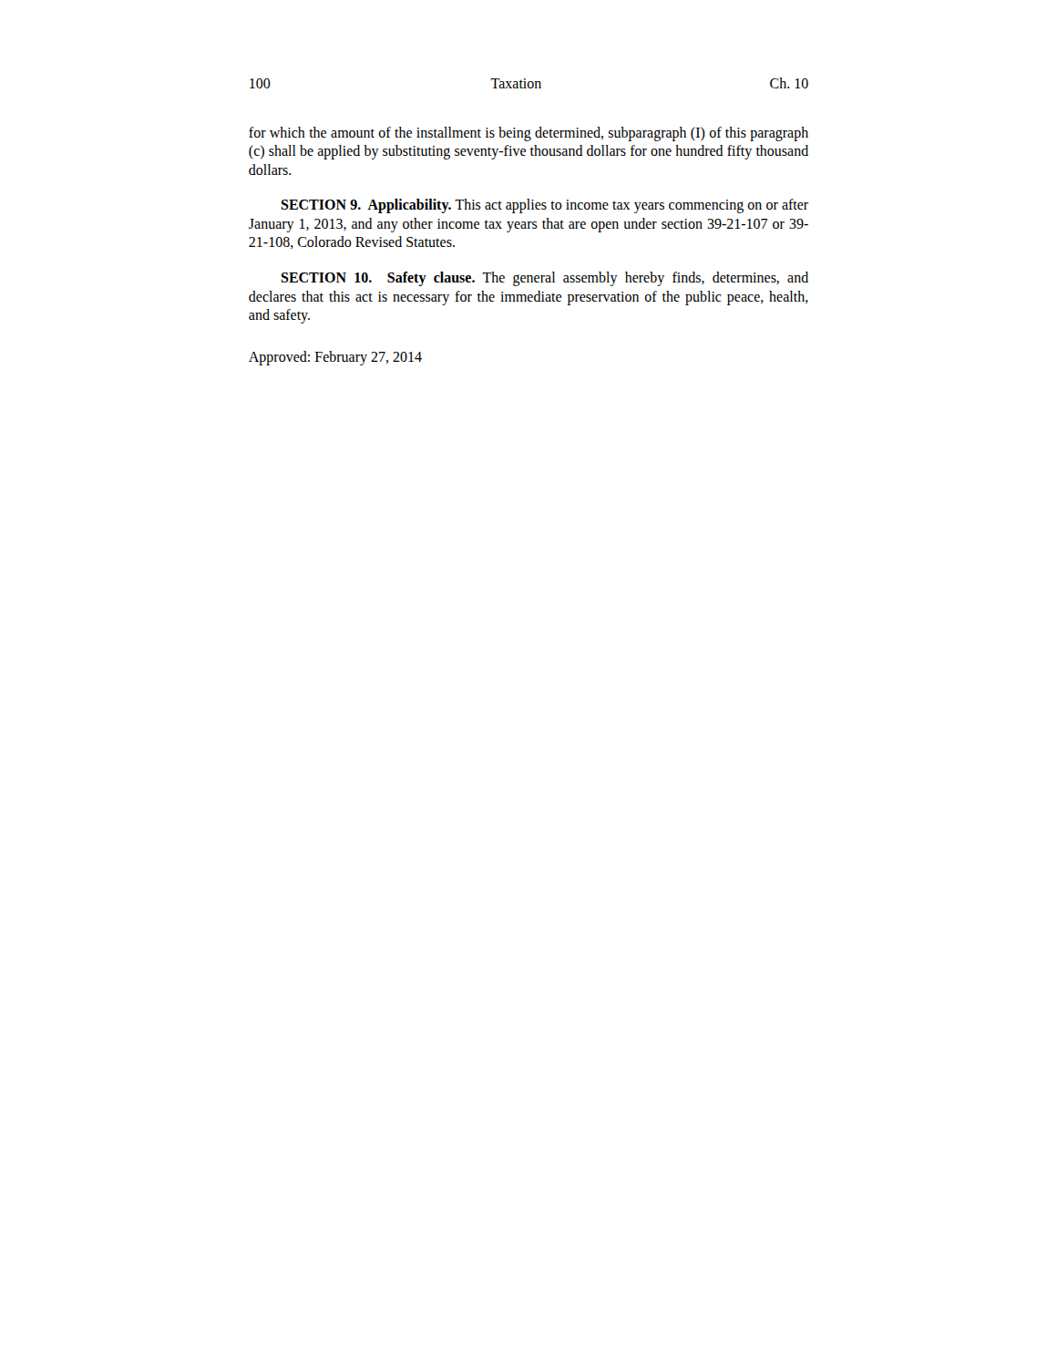100 Taxation Ch. 10
for which the amount of the installment is being determined, subparagraph (I) of this paragraph (c) shall be applied by substituting seventy-five thousand dollars for one hundred fifty thousand dollars.
SECTION 9. Applicability. This act applies to income tax years commencing on or after January 1, 2013, and any other income tax years that are open under section 39-21-107 or 39-21-108, Colorado Revised Statutes.
SECTION 10. Safety clause. The general assembly hereby finds, determines, and declares that this act is necessary for the immediate preservation of the public peace, health, and safety.
Approved: February 27, 2014